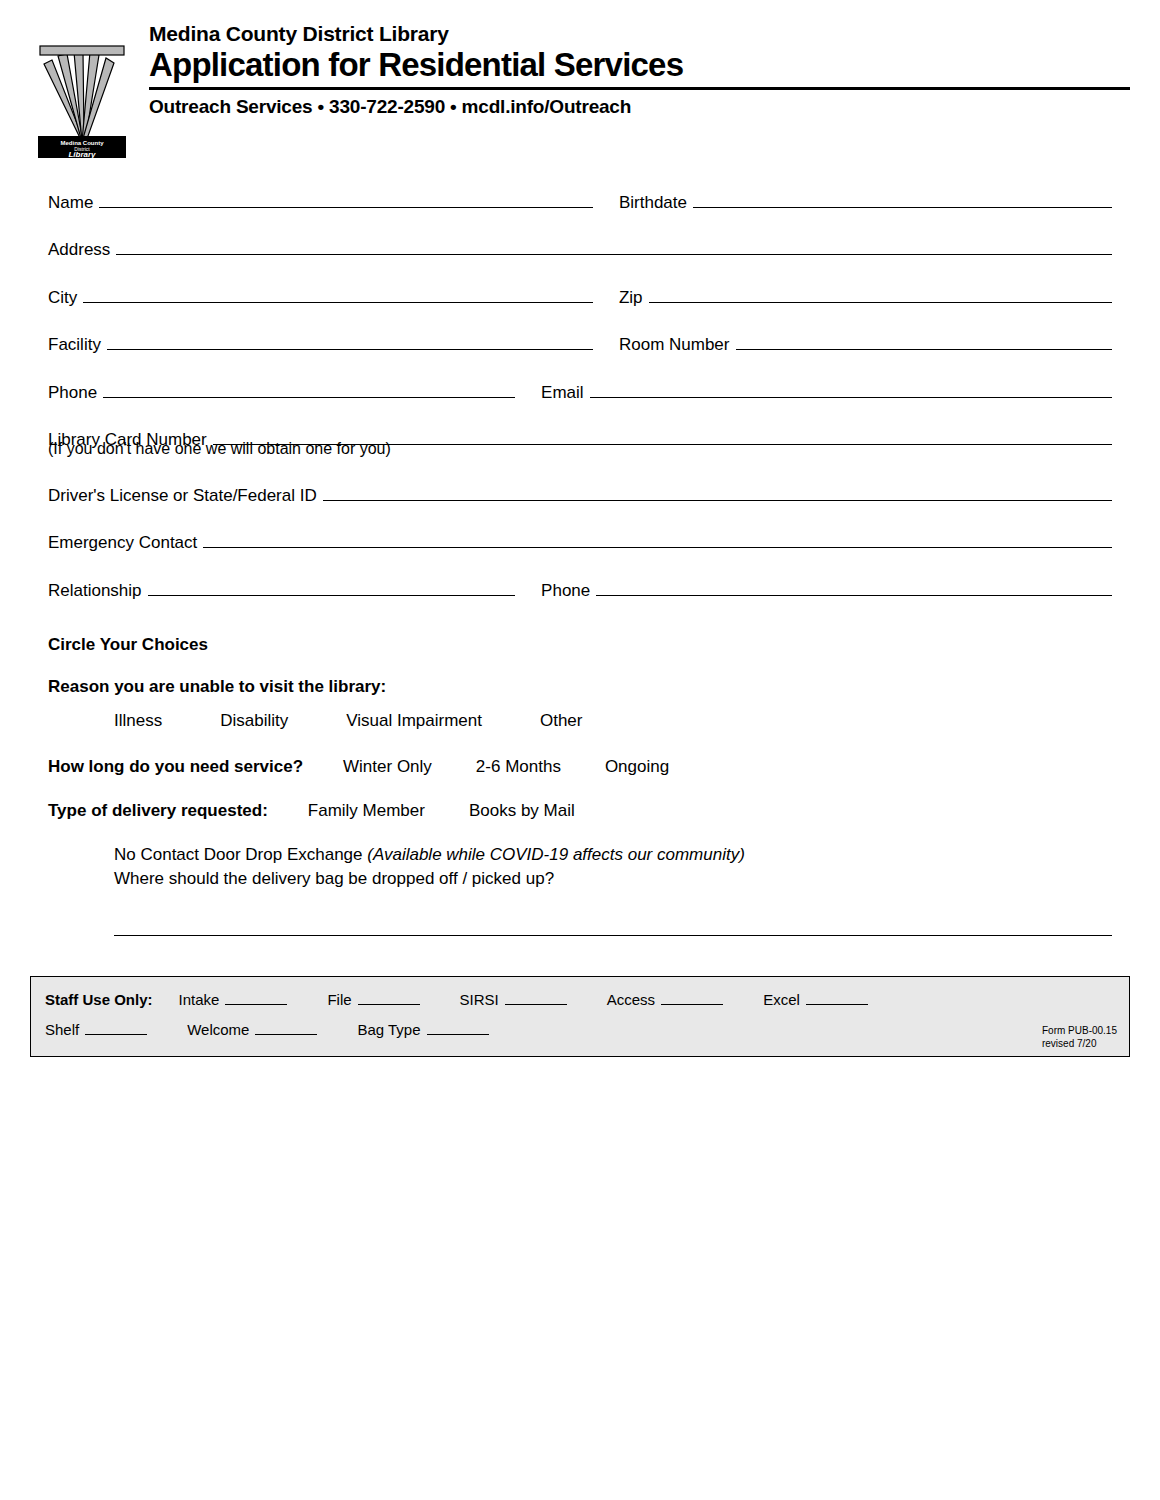Medina County District Library
Medina County District Library
Application for Residential Services
Outreach Services • 330-722-2590 • mcdl.info/Outreach
Name
Birthdate
Address
City
Zip
Facility
Room Number
Phone
Email
Library Card Number
(If you don't have one we will obtain one for you)
Driver's License or State/Federal ID
Emergency Contact
Relationship
Phone
Circle Your Choices
Reason you are unable to visit the library:
Illness Disability Visual Impairment Other
How long do you need service? Winter Only 2-6 Months Ongoing
Type of delivery requested: Family Member Books by Mail
No Contact Door Drop Exchange (Available while COVID-19 affects our community)
Where should the delivery bag be dropped off / picked up?
Staff Use Only: Intake File SIRSI Access Excel
Shelf Welcome Bag Type
Form PUB-00.15
revised 7/20